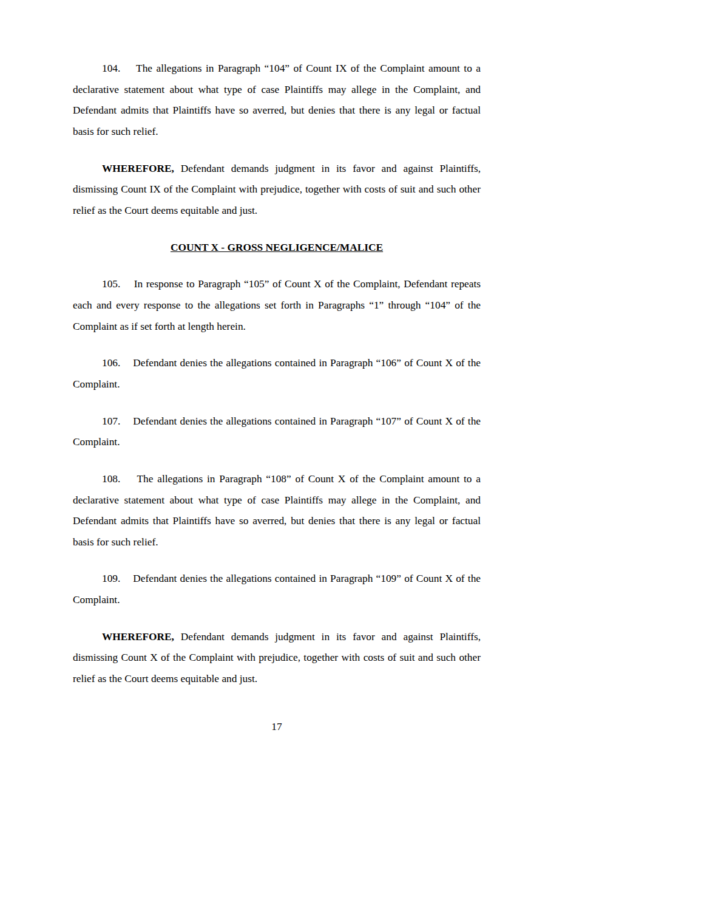104. The allegations in Paragraph “104” of Count IX of the Complaint amount to a declarative statement about what type of case Plaintiffs may allege in the Complaint, and Defendant admits that Plaintiffs have so averred, but denies that there is any legal or factual basis for such relief.
WHEREFORE, Defendant demands judgment in its favor and against Plaintiffs, dismissing Count IX of the Complaint with prejudice, together with costs of suit and such other relief as the Court deems equitable and just.
COUNT X - GROSS NEGLIGENCE/MALICE
105. In response to Paragraph “105” of Count X of the Complaint, Defendant repeats each and every response to the allegations set forth in Paragraphs “1” through “104” of the Complaint as if set forth at length herein.
106. Defendant denies the allegations contained in Paragraph “106” of Count X of the Complaint.
107. Defendant denies the allegations contained in Paragraph “107” of Count X of the Complaint.
108. The allegations in Paragraph “108” of Count X of the Complaint amount to a declarative statement about what type of case Plaintiffs may allege in the Complaint, and Defendant admits that Plaintiffs have so averred, but denies that there is any legal or factual basis for such relief.
109. Defendant denies the allegations contained in Paragraph “109” of Count X of the Complaint.
WHEREFORE, Defendant demands judgment in its favor and against Plaintiffs, dismissing Count X of the Complaint with prejudice, together with costs of suit and such other relief as the Court deems equitable and just.
17